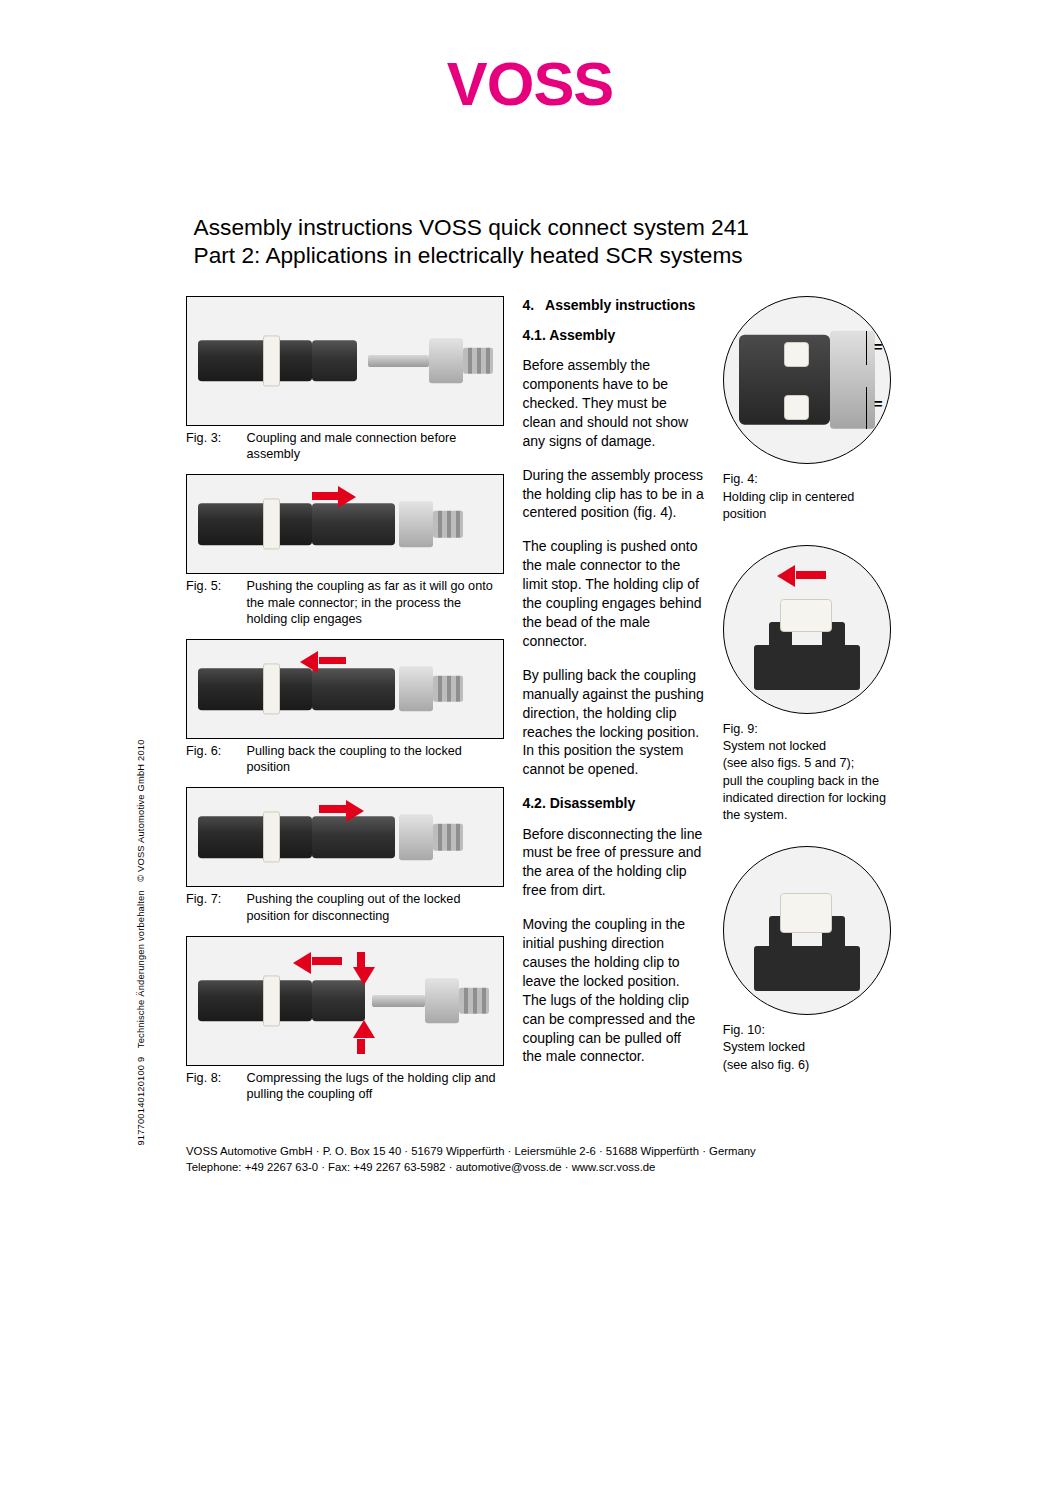VOSS
Assembly instructions VOSS quick connect system 241
Part 2: Applications in electrically heated SCR systems
Fig. 3: Coupling and male connection before assembly
Fig. 5: Pushing the coupling as far as it will go onto the male connector; in the process the holding clip engages
Fig. 6: Pulling back the coupling to the locked position
Fig. 7: Pushing the coupling out of the locked position for disconnecting
Fig. 8: Compressing the lugs of the holding clip and pulling the coupling off
4. Assembly instructions
4.1. Assembly
Before assembly the components have to be checked. They must be clean and should not show any signs of damage.
During the assembly process the holding clip has to be in a centered position (fig. 4).
The coupling is pushed onto the male connector to the limit stop. The holding clip of the coupling engages behind the bead of the male connector.
By pulling back the coupling manually against the pushing direction, the holding clip reaches the locking position. In this position the system cannot be opened.
4.2. Disassembly
Before disconnecting the line must be free of pressure and the area of the holding clip free from dirt.
Moving the coupling in the initial pushing direction causes the holding clip to leave the locked position. The lugs of the holding clip can be compressed and the coupling can be pulled off the male connector.
=
=
Fig. 4:
Holding clip in centered position
Fig. 9:
System not locked
(see also figs. 5 and 7);
pull the coupling back in the indicated direction for locking the system.
Fig. 10:
System locked
(see also fig. 6)
917700140120100 9 Technische Änderungen vorbehalten © VOSS Automotive GmbH 2010
VOSS Automotive GmbH · P. O. Box 15 40 · 51679 Wipperfürth · Leiersmühle 2-6 · 51688 Wipperfürth · Germany
Telephone: +49 2267 63-0 · Fax: +49 2267 63-5982 · automotive@voss.de · www.scr.voss.de